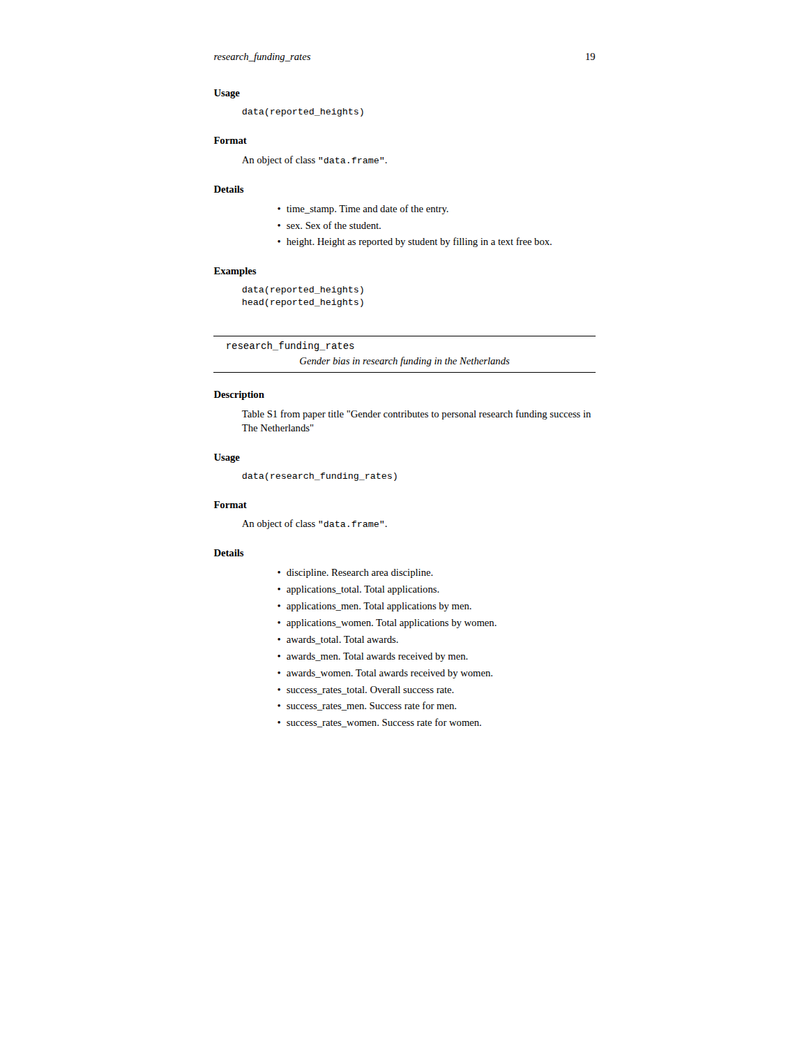research_funding_rates 19
Usage
data(reported_heights)
Format
An object of class "data.frame".
Details
time_stamp. Time and date of the entry.
sex. Sex of the student.
height. Height as reported by student by filling in a text free box.
Examples
data(reported_heights)
head(reported_heights)
research_funding_rates Gender bias in research funding in the Netherlands
Description
Table S1 from paper title "Gender contributes to personal research funding success in The Netherlands"
Usage
data(research_funding_rates)
Format
An object of class "data.frame".
Details
discipline. Research area discipline.
applications_total. Total applications.
applications_men. Total applications by men.
applications_women. Total applications by women.
awards_total. Total awards.
awards_men. Total awards received by men.
awards_women. Total awards received by women.
success_rates_total. Overall success rate.
success_rates_men. Success rate for men.
success_rates_women. Success rate for women.